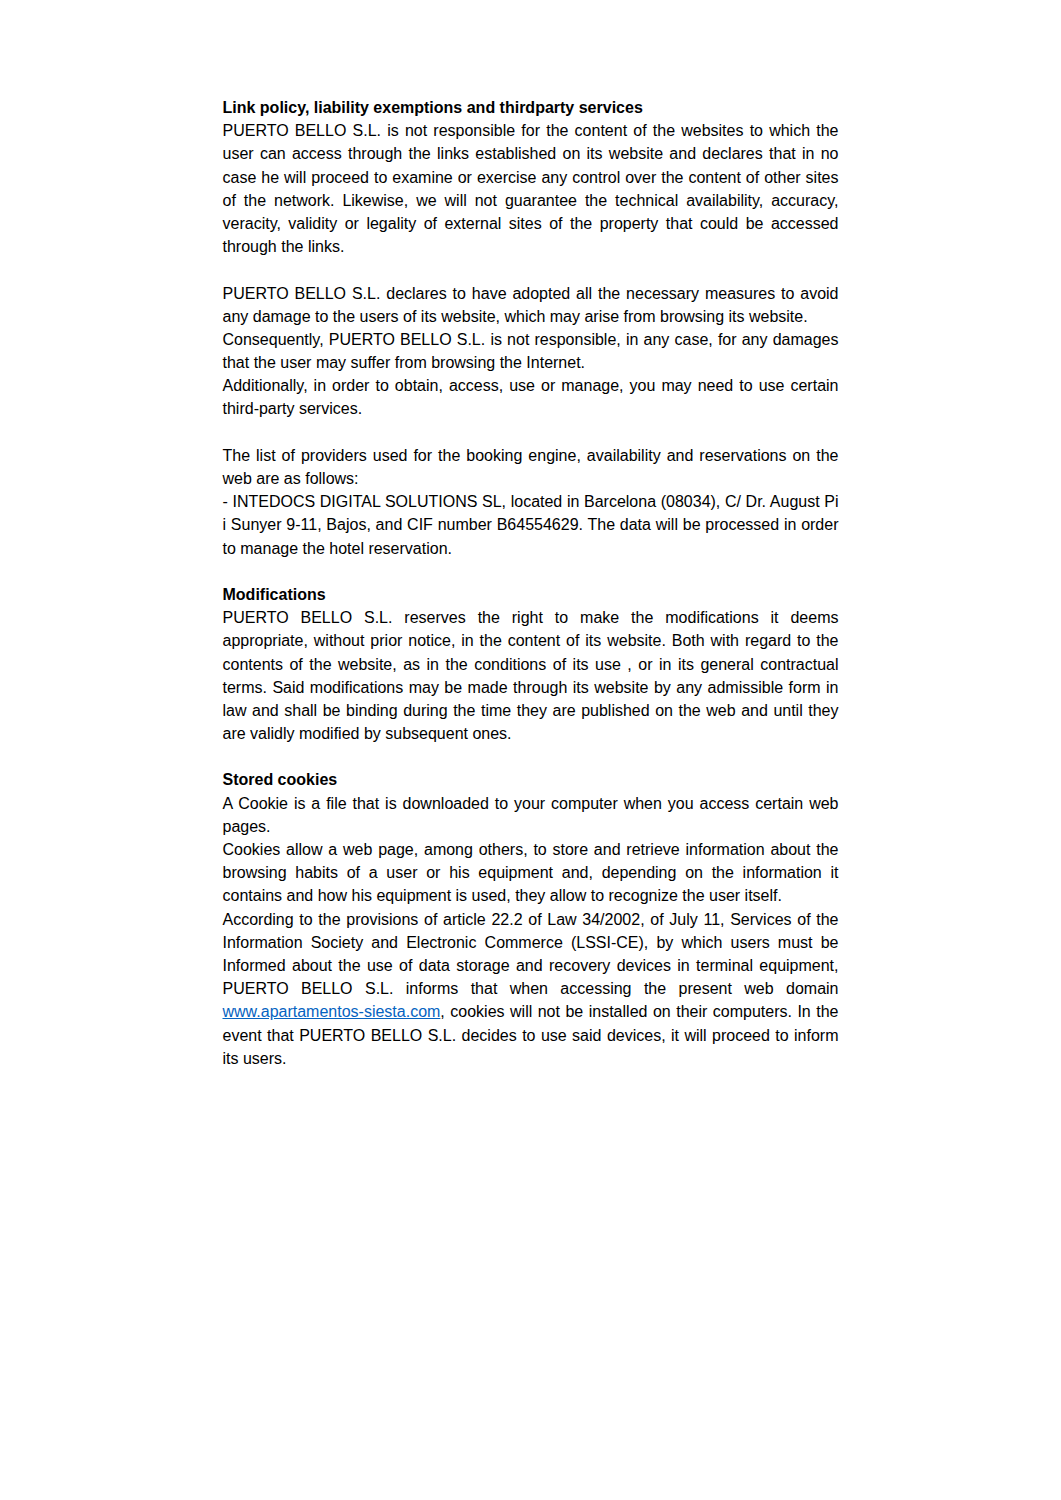Link policy, liability exemptions and thirdparty services
PUERTO BELLO S.L. is not responsible for the content of the websites to which the user can access through the links established on its website and declares that in no case he will proceed to examine or exercise any control over the content of other sites of the network. Likewise, we will not guarantee the technical availability, accuracy, veracity, validity or legality of external sites of the property that could be accessed through the links.
PUERTO BELLO S.L. declares to have adopted all the necessary measures to avoid any damage to the users of its website, which may arise from browsing its website.
Consequently, PUERTO BELLO S.L. is not responsible, in any case, for any damages that the user may suffer from browsing the Internet.
Additionally, in order to obtain, access, use or manage, you may need to use certain third-party services.
The list of providers used for the booking engine, availability and reservations on the web are as follows:
- INTEDOCS DIGITAL SOLUTIONS SL, located in Barcelona (08034), C/ Dr. August Pi i Sunyer 9-11, Bajos, and CIF number B64554629. The data will be processed in order to manage the hotel reservation.
Modifications
PUERTO BELLO S.L. reserves the right to make the modifications it deems appropriate, without prior notice, in the content of its website. Both with regard to the contents of the website, as in the conditions of its use , or in its general contractual terms. Said modifications may be made through its website by any admissible form in law and shall be binding during the time they are published on the web and until they are validly modified by subsequent ones.
Stored cookies
A Cookie is a file that is downloaded to your computer when you access certain web pages.
Cookies allow a web page, among others, to store and retrieve information about the browsing habits of a user or his equipment and, depending on the information it contains and how his equipment is used, they allow to recognize the user itself.
According to the provisions of article 22.2 of Law 34/2002, of July 11, Services of the Information Society and Electronic Commerce (LSSI-CE), by which users must be Informed about the use of data storage and recovery devices in terminal equipment, PUERTO BELLO S.L. informs that when accessing the present web domain www.apartamentos-siesta.com, cookies will not be installed on their computers. In the event that PUERTO BELLO S.L. decides to use said devices, it will proceed to inform its users.